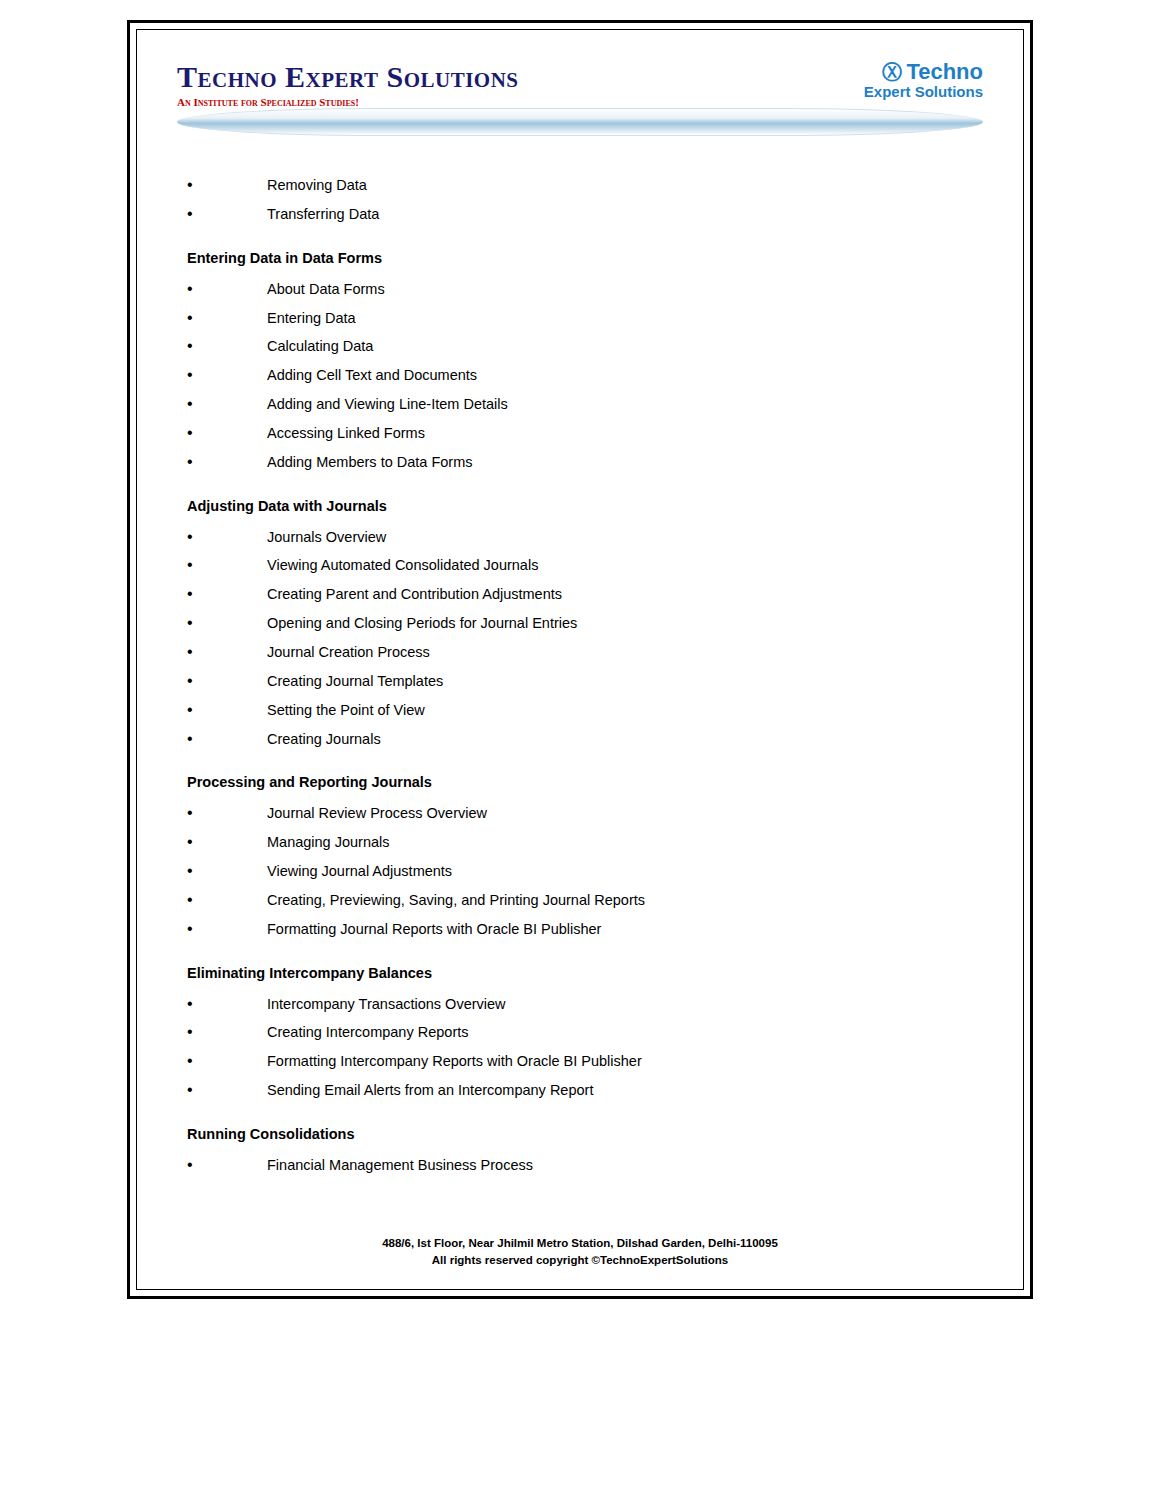Techno Expert Solutions
An Institute for Specialized Studies!
Ⓧ Techno
Expert Solutions
Removing Data
Transferring Data
Entering Data in Data Forms
About Data Forms
Entering Data
Calculating Data
Adding Cell Text and Documents
Adding and Viewing Line-Item Details
Accessing Linked Forms
Adding Members to Data Forms
Adjusting Data with Journals
Journals Overview
Viewing Automated Consolidated Journals
Creating Parent and Contribution Adjustments
Opening and Closing Periods for Journal Entries
Journal Creation Process
Creating Journal Templates
Setting the Point of View
Creating Journals
Processing and Reporting Journals
Journal Review Process Overview
Managing Journals
Viewing Journal Adjustments
Creating, Previewing, Saving, and Printing Journal Reports
Formatting Journal Reports with Oracle BI Publisher
Eliminating Intercompany Balances
Intercompany Transactions Overview
Creating Intercompany Reports
Formatting Intercompany Reports with Oracle BI Publisher
Sending Email Alerts from an Intercompany Report
Running Consolidations
Financial Management Business Process
488/6, Ist Floor, Near Jhilmil Metro Station, Dilshad Garden, Delhi-110095
All rights reserved copyright ©TechnoExpertSolutions